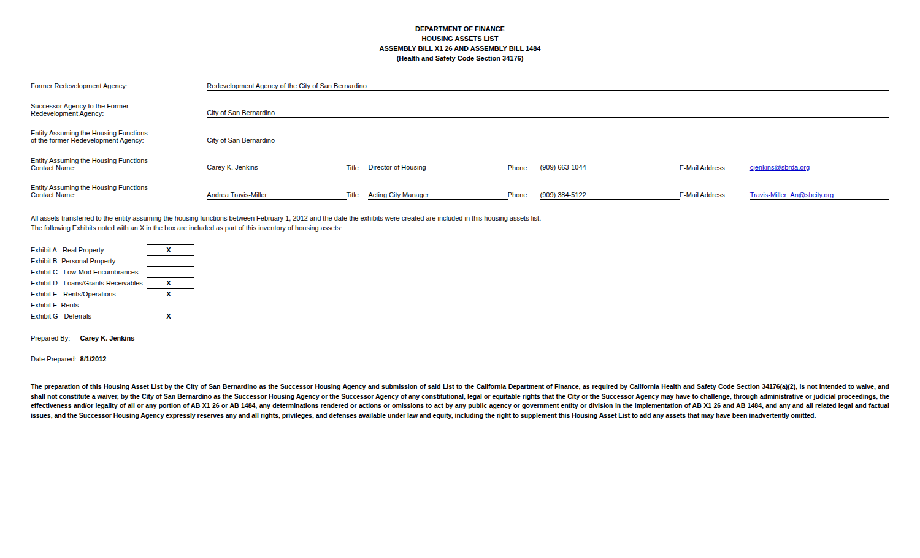DEPARTMENT OF FINANCE
HOUSING ASSETS LIST
ASSEMBLY BILL X1 26 AND ASSEMBLY BILL 1484
(Health and Safety Code Section 34176)
| Former Redevelopment Agency: | Redevelopment Agency of the City of San Bernardino |
| Successor Agency to the Former Redevelopment Agency: | City of San Bernardino |
| Entity Assuming the Housing Functions of the former Redevelopment Agency: | City of San Bernardino |
| Entity Assuming the Housing Functions Contact Name: | Carey K. Jenkins | Title | Director of Housing | Phone | (909) 663-1044 | E-Mail Address | cjenkins@sbrda.org |
| Entity Assuming the Housing Functions Contact Name: | Andrea Travis-Miller | Title | Acting City Manager | Phone | (909) 384-5122 | E-Mail Address | Travis-Miller_An@sbcity.org |
All assets transferred to the entity assuming the housing functions between February 1, 2012 and the date the exhibits were created are included in this housing assets list.
The following Exhibits noted with an X in the box are included as part of this inventory of housing assets:
| Exhibit A - Real Property | X |
| Exhibit B- Personal Property | |
| Exhibit C - Low-Mod Encumbrances | |
| Exhibit D - Loans/Grants Receivables | X |
| Exhibit E - Rents/Operations | X |
| Exhibit F- Rents | |
| Exhibit G - Deferrals | X |
| Prepared By: | Carey K. Jenkins |
| Date Prepared: | 8/1/2012 |
The preparation of this Housing Asset List by the City of San Bernardino as the Successor Housing Agency and submission of said List to the California Department of Finance, as required by California Health and Safety Code Section 34176(a)(2), is not intended to waive, and shall not constitute a waiver, by the City of San Bernardino as the Successor Housing Agency or the Successor Agency of any constitutional, legal or equitable rights that the City or the Successor Agency may have to challenge, through administrative or judicial proceedings, the effectiveness and/or legality of all or any portion of AB X1 26 or AB 1484, any determinations rendered or actions or omissions to act by any public agency or government entity or division in the implementation of AB X1 26 and AB 1484, and any and all related legal and factual issues, and the Successor Housing Agency expressly reserves any and all rights, privileges, and defenses available under law and equity, including the right to supplement this Housing Asset List to add any assets that may have been inadvertently omitted.